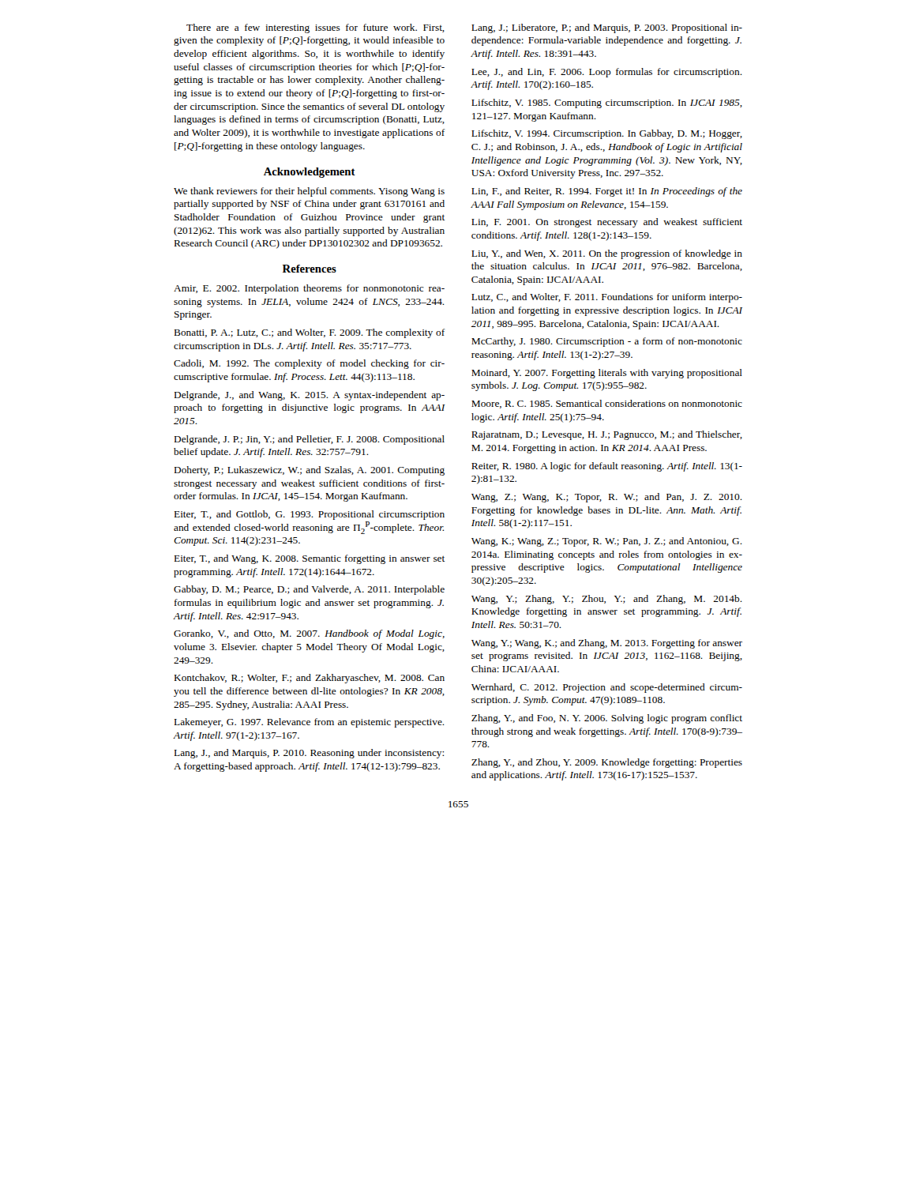There are a few interesting issues for future work. First, given the complexity of [P;Q]-forgetting, it would infeasible to develop efficient algorithms. So, it is worthwhile to identify useful classes of circumscription theories for which [P;Q]-forgetting is tractable or has lower complexity. Another challenging issue is to extend our theory of [P;Q]-forgetting to first-order circumscription. Since the semantics of several DL ontology languages is defined in terms of circumscription (Bonatti, Lutz, and Wolter 2009), it is worthwhile to investigate applications of [P;Q]-forgetting in these ontology languages.
Acknowledgement
We thank reviewers for their helpful comments. Yisong Wang is partially supported by NSF of China under grant 63170161 and Stadholder Foundation of Guizhou Province under grant (2012)62. This work was also partially supported by Australian Research Council (ARC) under DP130102302 and DP1093652.
References
Amir, E. 2002. Interpolation theorems for nonmonotonic reasoning systems. In JELIA, volume 2424 of LNCS, 233–244. Springer.
Bonatti, P. A.; Lutz, C.; and Wolter, F. 2009. The complexity of circumscription in DLs. J. Artif. Intell. Res. 35:717–773.
Cadoli, M. 1992. The complexity of model checking for circumscriptive formulae. Inf. Process. Lett. 44(3):113–118.
Delgrande, J., and Wang, K. 2015. A syntax-independent approach to forgetting in disjunctive logic programs. In AAAI 2015.
Delgrande, J. P.; Jin, Y.; and Pelletier, F. J. 2008. Compositional belief update. J. Artif. Intell. Res. 32:757–791.
Doherty, P.; Lukaszewicz, W.; and Szalas, A. 2001. Computing strongest necessary and weakest sufficient conditions of first-order formulas. In IJCAI, 145–154. Morgan Kaufmann.
Eiter, T., and Gottlob, G. 1993. Propositional circumscription and extended closed-world reasoning are Π2P-complete. Theor. Comput. Sci. 114(2):231–245.
Eiter, T., and Wang, K. 2008. Semantic forgetting in answer set programming. Artif. Intell. 172(14):1644–1672.
Gabbay, D. M.; Pearce, D.; and Valverde, A. 2011. Interpolable formulas in equilibrium logic and answer set programming. J. Artif. Intell. Res. 42:917–943.
Goranko, V., and Otto, M. 2007. Handbook of Modal Logic, volume 3. Elsevier. chapter 5 Model Theory Of Modal Logic, 249–329.
Kontchakov, R.; Wolter, F.; and Zakharyaschev, M. 2008. Can you tell the difference between dl-lite ontologies? In KR 2008, 285–295. Sydney, Australia: AAAI Press.
Lakemeyer, G. 1997. Relevance from an epistemic perspective. Artif. Intell. 97(1-2):137–167.
Lang, J., and Marquis, P. 2010. Reasoning under inconsistency: A forgetting-based approach. Artif. Intell. 174(12-13):799–823.
Lang, J.; Liberatore, P.; and Marquis, P. 2003. Propositional independence: Formula-variable independence and forgetting. J. Artif. Intell. Res. 18:391–443.
Lee, J., and Lin, F. 2006. Loop formulas for circumscription. Artif. Intell. 170(2):160–185.
Lifschitz, V. 1985. Computing circumscription. In IJCAI 1985, 121–127. Morgan Kaufmann.
Lifschitz, V. 1994. Circumscription. In Gabbay, D. M.; Hogger, C. J.; and Robinson, J. A., eds., Handbook of Logic in Artificial Intelligence and Logic Programming (Vol. 3). New York, NY, USA: Oxford University Press, Inc. 297–352.
Lin, F., and Reiter, R. 1994. Forget it! In In Proceedings of the AAAI Fall Symposium on Relevance, 154–159.
Lin, F. 2001. On strongest necessary and weakest sufficient conditions. Artif. Intell. 128(1-2):143–159.
Liu, Y., and Wen, X. 2011. On the progression of knowledge in the situation calculus. In IJCAI 2011, 976–982. Barcelona, Catalonia, Spain: IJCAI/AAAI.
Lutz, C., and Wolter, F. 2011. Foundations for uniform interpolation and forgetting in expressive description logics. In IJCAI 2011, 989–995. Barcelona, Catalonia, Spain: IJCAI/AAAI.
McCarthy, J. 1980. Circumscription - a form of non-monotonic reasoning. Artif. Intell. 13(1-2):27–39.
Moinard, Y. 2007. Forgetting literals with varying propositional symbols. J. Log. Comput. 17(5):955–982.
Moore, R. C. 1985. Semantical considerations on nonmonotonic logic. Artif. Intell. 25(1):75–94.
Rajaratnam, D.; Levesque, H. J.; Pagnucco, M.; and Thielscher, M. 2014. Forgetting in action. In KR 2014. AAAI Press.
Reiter, R. 1980. A logic for default reasoning. Artif. Intell. 13(1-2):81–132.
Wang, Z.; Wang, K.; Topor, R. W.; and Pan, J. Z. 2010. Forgetting for knowledge bases in DL-lite. Ann. Math. Artif. Intell. 58(1-2):117–151.
Wang, K.; Wang, Z.; Topor, R. W.; Pan, J. Z.; and Antoniou, G. 2014a. Eliminating concepts and roles from ontologies in expressive descriptive logics. Computational Intelligence 30(2):205–232.
Wang, Y.; Zhang, Y.; Zhou, Y.; and Zhang, M. 2014b. Knowledge forgetting in answer set programming. J. Artif. Intell. Res. 50:31–70.
Wang, Y.; Wang, K.; and Zhang, M. 2013. Forgetting for answer set programs revisited. In IJCAI 2013, 1162–1168. Beijing, China: IJCAI/AAAI.
Wernhard, C. 2012. Projection and scope-determined circumscription. J. Symb. Comput. 47(9):1089–1108.
Zhang, Y., and Foo, N. Y. 2006. Solving logic program conflict through strong and weak forgettings. Artif. Intell. 170(8-9):739–778.
Zhang, Y., and Zhou, Y. 2009. Knowledge forgetting: Properties and applications. Artif. Intell. 173(16-17):1525–1537.
1655